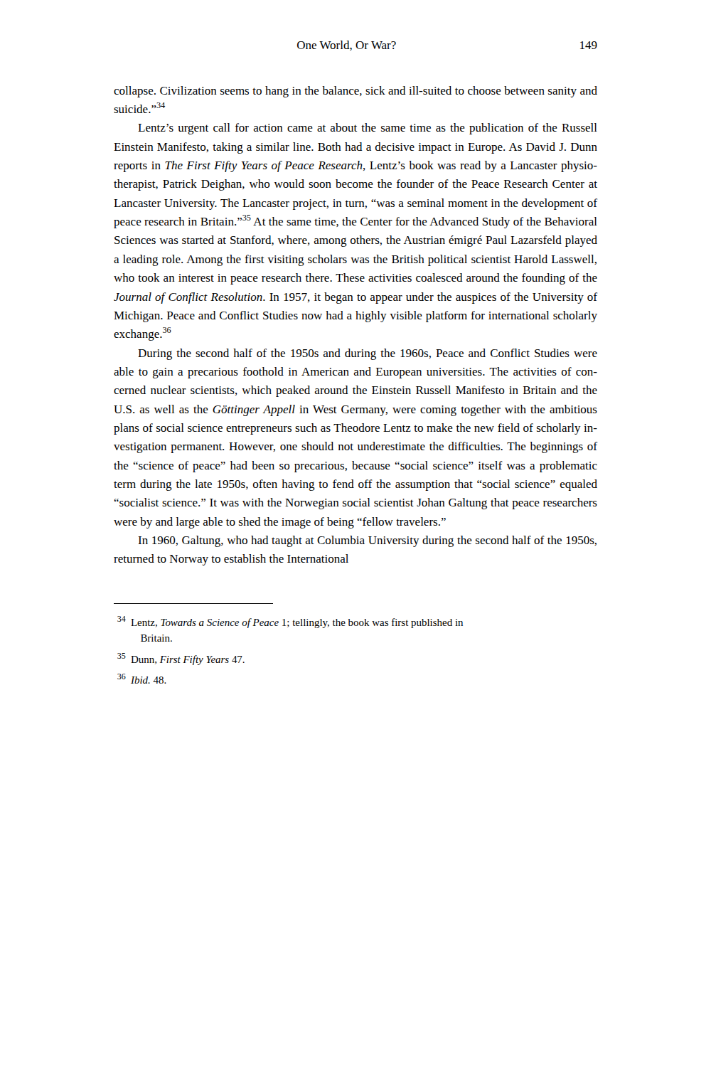One World, Or War? 149
collapse. Civilization seems to hang in the balance, sick and ill-suited to choose between sanity and suicide.”34
Lentz’s urgent call for action came at about the same time as the publication of the Russell Einstein Manifesto, taking a similar line. Both had a decisive impact in Europe. As David J. Dunn reports in The First Fifty Years of Peace Research, Lentz’s book was read by a Lancaster physiotherapist, Patrick Deighan, who would soon become the founder of the Peace Research Center at Lancaster University. The Lancaster project, in turn, “was a seminal moment in the development of peace research in Britain.”35 At the same time, the Center for the Advanced Study of the Behavioral Sciences was started at Stanford, where, among others, the Austrian émigré Paul Lazarsfeld played a leading role. Among the first visiting scholars was the British political scientist Harold Lasswell, who took an interest in peace research there. These activities coalesced around the founding of the Journal of Conflict Resolution. In 1957, it began to appear under the auspices of the University of Michigan. Peace and Conflict Studies now had a highly visible platform for international scholarly exchange.36
During the second half of the 1950s and during the 1960s, Peace and Conflict Studies were able to gain a precarious foothold in American and European universities. The activities of concerned nuclear scientists, which peaked around the Einstein Russell Manifesto in Britain and the U.S. as well as the Göttinger Appell in West Germany, were coming together with the ambitious plans of social science entrepreneurs such as Theodore Lentz to make the new field of scholarly investigation permanent. However, one should not underestimate the difficulties. The beginnings of the “science of peace” had been so precarious, because “social science” itself was a problematic term during the late 1950s, often having to fend off the assumption that “social science” equaled “socialist science.” It was with the Norwegian social scientist Johan Galtung that peace researchers were by and large able to shed the image of being “fellow travelers.”
In 1960, Galtung, who had taught at Columbia University during the second half of the 1950s, returned to Norway to establish the International
34 Lentz, Towards a Science of Peace 1; tellingly, the book was first published in Britain.
35 Dunn, First Fifty Years 47.
36 Ibid. 48.